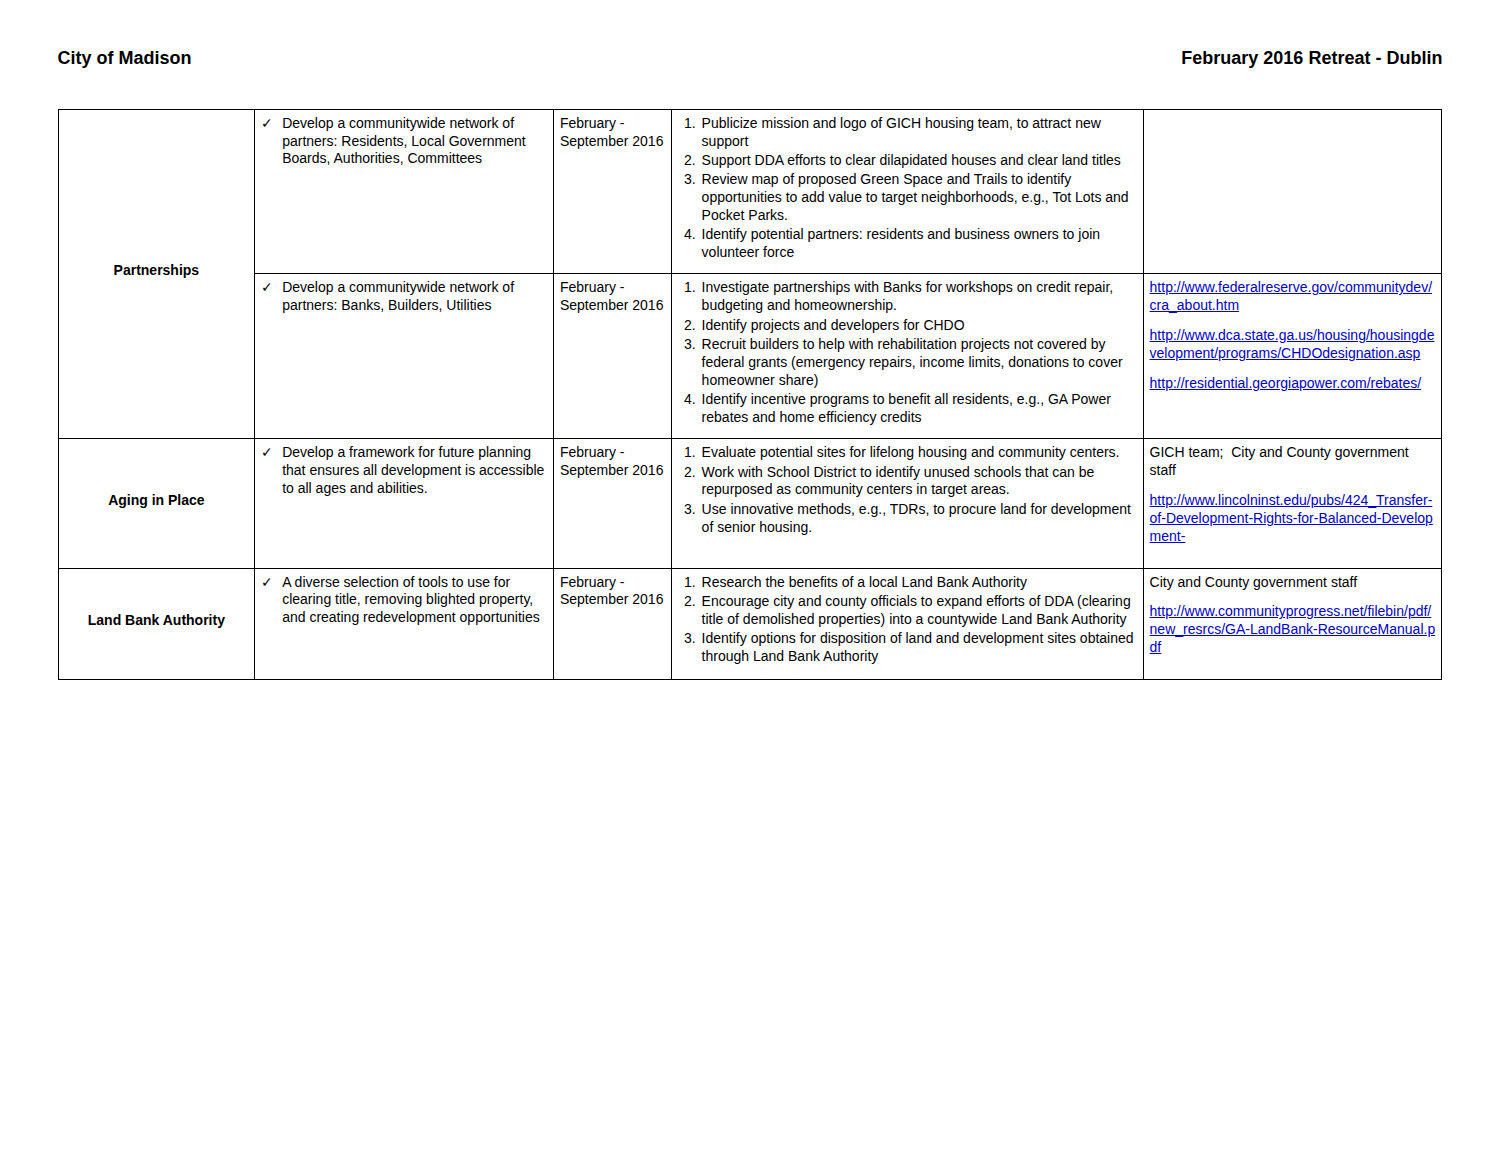City of Madison February 2016 Retreat - Dublin
| Partnerships | Develop a communitywide network of partners: Residents, Local Government Boards, Authorities, Committees | February - September 2016 | Publicize mission and logo of GICH housing team, to attract new support Support DDA efforts to clear dilapidated houses and clear land titles Review map of proposed Green Space and Trails to identify opportunities to add value to target neighborhoods, e.g., Tot Lots and Pocket Parks. Identify potential partners: residents and business owners to join volunteer force | |
| Develop a communitywide network of partners: Banks, Builders, Utilities | February - September 2016 | Investigate partnerships with Banks for workshops on credit repair, budgeting and homeownership. Identify projects and developers for CHDO Recruit builders to help with rehabilitation projects not covered by federal grants (emergency repairs, income limits, donations to cover homeowner share) Identify incentive programs to benefit all residents, e.g., GA Power rebates and home efficiency credits | http://www.federalreserve.gov/communitydev/cra_about.htm http://www.dca.state.ga.us/housing/housingdevelopment/programs/CHDOdesignation.asp http://residential.georgiapower.com/rebates/ |
| Aging in Place | Develop a framework for future planning that ensures all development is accessible to all ages and abilities. | February - September 2016 | Evaluate potential sites for lifelong housing and community centers. Work with School District to identify unused schools that can be repurposed as community centers in target areas. Use innovative methods, e.g., TDRs, to procure land for development of senior housing. | GICH team; City and County government staff http://www.lincolninst.edu/pubs/424_Transfer-of-Development-Rights-for-Balanced-Development- |
| Land Bank Authority | A diverse selection of tools to use for clearing title, removing blighted property, and creating redevelopment opportunities | February - September 2016 | Research the benefits of a local Land Bank Authority Encourage city and county officials to expand efforts of DDA (clearing title of demolished properties) into a countywide Land Bank Authority Identify options for disposition of land and development sites obtained through Land Bank Authority | City and County government staff http://www.communityprogress.net/filebin/pdf/new_resrcs/GA-LandBank-ResourceManual.pdf |